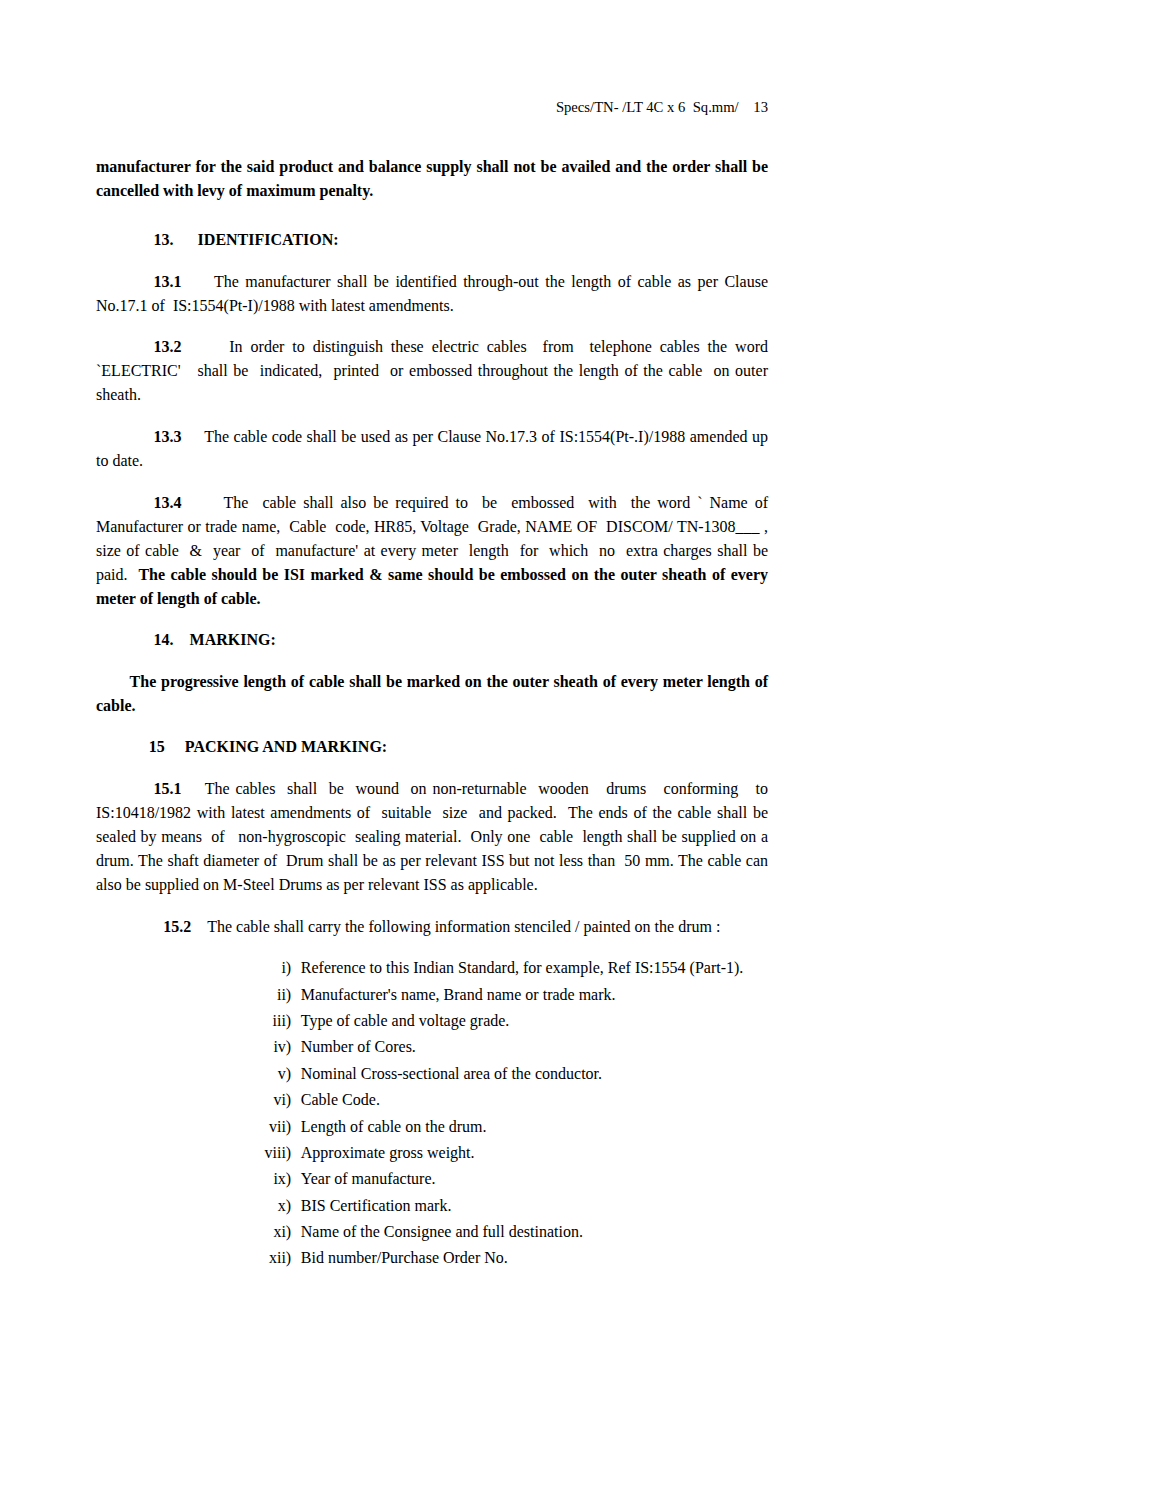Specs/TN- /LT 4C x 6 Sq.mm/13
manufacturer for the said product and balance supply shall not be availed and the order shall be cancelled with levy of maximum penalty.
13. IDENTIFICATION:
13.1 The manufacturer shall be identified through-out the length of cable as per Clause No.17.1 of IS:1554(Pt-I)/1988 with latest amendments.
13.2 In order to distinguish these electric cables from telephone cables the word `ELECTRIC' shall be indicated, printed or embossed throughout the length of the cable on outer sheath.
13.3 The cable code shall be used as per Clause No.17.3 of IS:1554(Pt-.I)/1988 amended up to date.
13.4 The cable shall also be required to be embossed with the word ` Name of Manufacturer or trade name, Cable code, HR85, Voltage Grade, NAME OF DISCOM/ TN-1308___ , size of cable & year of manufacture' at every meter length for which no extra charges shall be paid. The cable should be ISI marked & same should be embossed on the outer sheath of every meter of length of cable.
14. MARKING:
The progressive length of cable shall be marked on the outer sheath of every meter length of cable.
15 PACKING AND MARKING:
15.1 The cables shall be wound on non-returnable wooden drums conforming to IS:10418/1982 with latest amendments of suitable size and packed. The ends of the cable shall be sealed by means of non-hygroscopic sealing material. Only one cable length shall be supplied on a drum. The shaft diameter of Drum shall be as per relevant ISS but not less than 50 mm. The cable can also be supplied on M-Steel Drums as per relevant ISS as applicable.
15.2 The cable shall carry the following information stenciled / painted on the drum :
i) Reference to this Indian Standard, for example, Ref IS:1554 (Part-1).
ii) Manufacturer's name, Brand name or trade mark.
iii) Type of cable and voltage grade.
iv) Number of Cores.
v) Nominal Cross-sectional area of the conductor.
vi) Cable Code.
vii) Length of cable on the drum.
viii) Approximate gross weight.
ix) Year of manufacture.
x) BIS Certification mark.
xi) Name of the Consignee and full destination.
xii) Bid number/Purchase Order No.